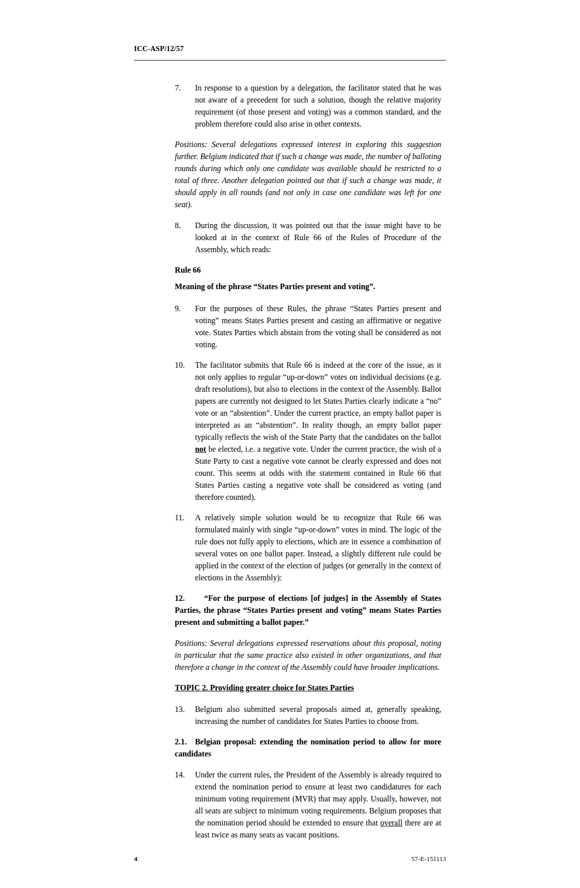ICC-ASP/12/57
7.
In response to a question by a delegation, the facilitator stated that he was not aware of a precedent for such a solution, though the relative majority requirement (of those present and voting) was a common standard, and the problem therefore could also arise in other contexts.
Positions: Several delegations expressed interest in exploring this suggestion further. Belgium indicated that if such a change was made, the number of balloting rounds during which only one candidate was available should be restricted to a total of three. Another delegation pointed out that if such a change was made, it should apply in all rounds (and not only in case one candidate was left for one seat).
8.
During the discussion, it was pointed out that the issue might have to be looked at in the context of Rule 66 of the Rules of Procedure of the Assembly, which reads:
Rule 66
Meaning of the phrase “States Parties present and voting”.
9.
For the purposes of these Rules, the phrase “States Parties present and voting” means States Parties present and casting an affirmative or negative vote. States Parties which abstain from the voting shall be considered as not voting.
10.
The facilitator submits that Rule 66 is indeed at the core of the issue, as it not only applies to regular “up-or-down” votes on individual decisions (e.g. draft resolutions), but also to elections in the context of the Assembly. Ballot papers are currently not designed to let States Parties clearly indicate a “no” vote or an “abstention”. Under the current practice, an empty ballot paper is interpreted as an “abstention”. In reality though, an empty ballot paper typically reflects the wish of the State Party that the candidates on the ballot not be elected, i.e. a negative vote. Under the current practice, the wish of a State Party to cast a negative vote cannot be clearly expressed and does not count. This seems at odds with the statement contained in Rule 66 that States Parties casting a negative vote shall be considered as voting (and therefore counted).
11.
A relatively simple solution would be to recognize that Rule 66 was formulated mainly with single “up-or-down” votes in mind. The logic of the rule does not fully apply to elections, which are in essence a combination of several votes on one ballot paper. Instead, a slightly different rule could be applied in the context of the election of judges (or generally in the context of elections in the Assembly):
12. “For the purpose of elections [of judges] in the Assembly of States Parties, the phrase “States Parties present and voting” means States Parties present and submitting a ballot paper.”
Positions: Several delegations expressed reservations about this proposal, noting in particular that the same practice also existed in other organizations, and that therefore a change in the context of the Assembly could have broader implications.
TOPIC 2. Providing greater choice for States Parties
13.
Belgium also submitted several proposals aimed at, generally speaking, increasing the number of candidates for States Parties to choose from.
2.1. Belgian proposal: extending the nomination period to allow for more candidates
14.
Under the current rules, the President of the Assembly is already required to extend the nomination period to ensure at least two candidatures for each minimum voting requirement (MVR) that may apply. Usually, however, not all seats are subject to minimum voting requirements. Belgium proposes that the nomination period should be extended to ensure that overall there are at least twice as many seats as vacant positions.
4
57-E-151113